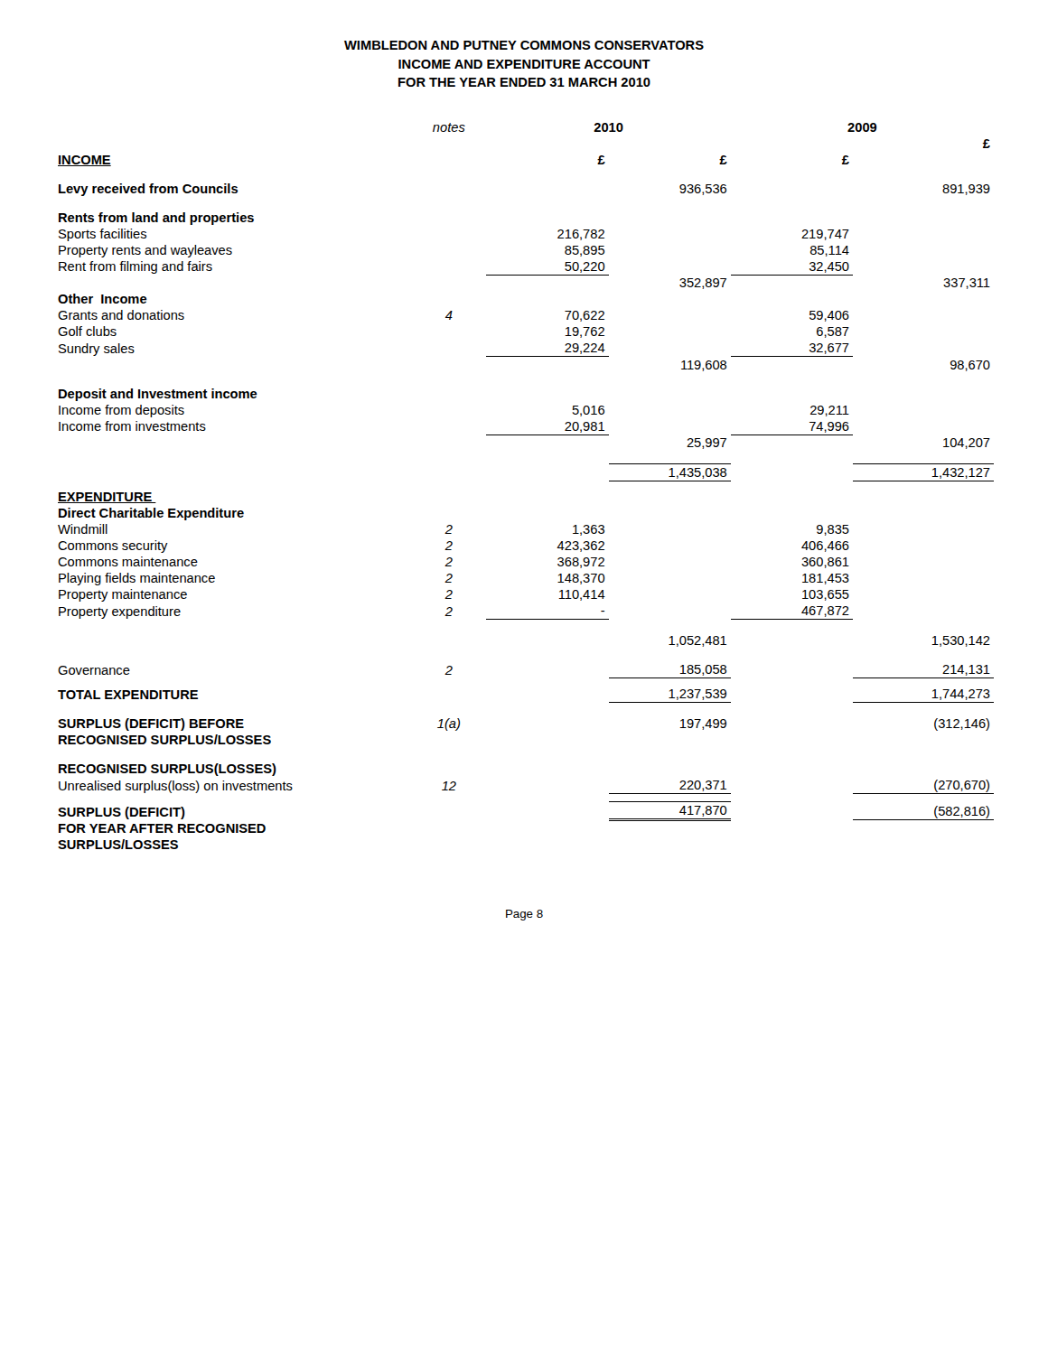WIMBLEDON AND PUTNEY COMMONS CONSERVATORS
INCOME AND EXPENDITURE ACCOUNT
FOR THE YEAR ENDED 31 MARCH 2010
| | notes | 2010 | 2009 |
| | | | | | £ |
| INCOME | | £ | £ | £ | |
| Levy received from Councils | | | 936,536 | | 891,939 |
| Rents from land and properties | | | | | |
| Sports facilities | | 216,782 | | 219,747 | |
| Property rents and wayleaves | | 85,895 | | 85,114 | |
| Rent from filming and fairs | | 50,220 | | 32,450 | |
| | | | 352,897 | | 337,311 |
| Other Income | | | | | |
| Grants and donations | 4 | 70,622 | | 59,406 | |
| Golf clubs | | 19,762 | | 6,587 | |
| Sundry sales | | 29,224 | | 32,677 | |
| | | | 119,608 | | 98,670 |
| Deposit and Investment income | | | | | |
| Income from deposits | | 5,016 | | 29,211 | |
| Income from investments | | 20,981 | | 74,996 | |
| | | | 25,997 | | 104,207 |
| | | | 1,435,038 | | 1,432,127 |
| EXPENDITURE | | | | | |
| Direct Charitable Expenditure | | | | | |
| Windmill | 2 | 1,363 | | 9,835 | |
| Commons security | 2 | 423,362 | | 406,466 | |
| Commons maintenance | 2 | 368,972 | | 360,861 | |
| Playing fields maintenance | 2 | 148,370 | | 181,453 | |
| Property maintenance | 2 | 110,414 | | 103,655 | |
| Property expenditure | 2 | - | | 467,872 | |
| | | | 1,052,481 | | 1,530,142 |
| Governance | 2 | | 185,058 | | 214,131 |
| TOTAL EXPENDITURE | | | 1,237,539 | | 1,744,273 |
| SURPLUS (DEFICIT) BEFORE | 1(a) | | 197,499 | | (312,146) |
| RECOGNISED SURPLUS/LOSSES | | | | | |
| RECOGNISED SURPLUS(LOSSES) | | | | | |
| Unrealised surplus(loss) on investments | 12 | | 220,371 | | (270,670) |
| SURPLUS (DEFICIT) | | | 417,870 | | (582,816) |
| FOR YEAR AFTER RECOGNISED | | | | | |
| SURPLUS/LOSSES | | | | | |
Page 8